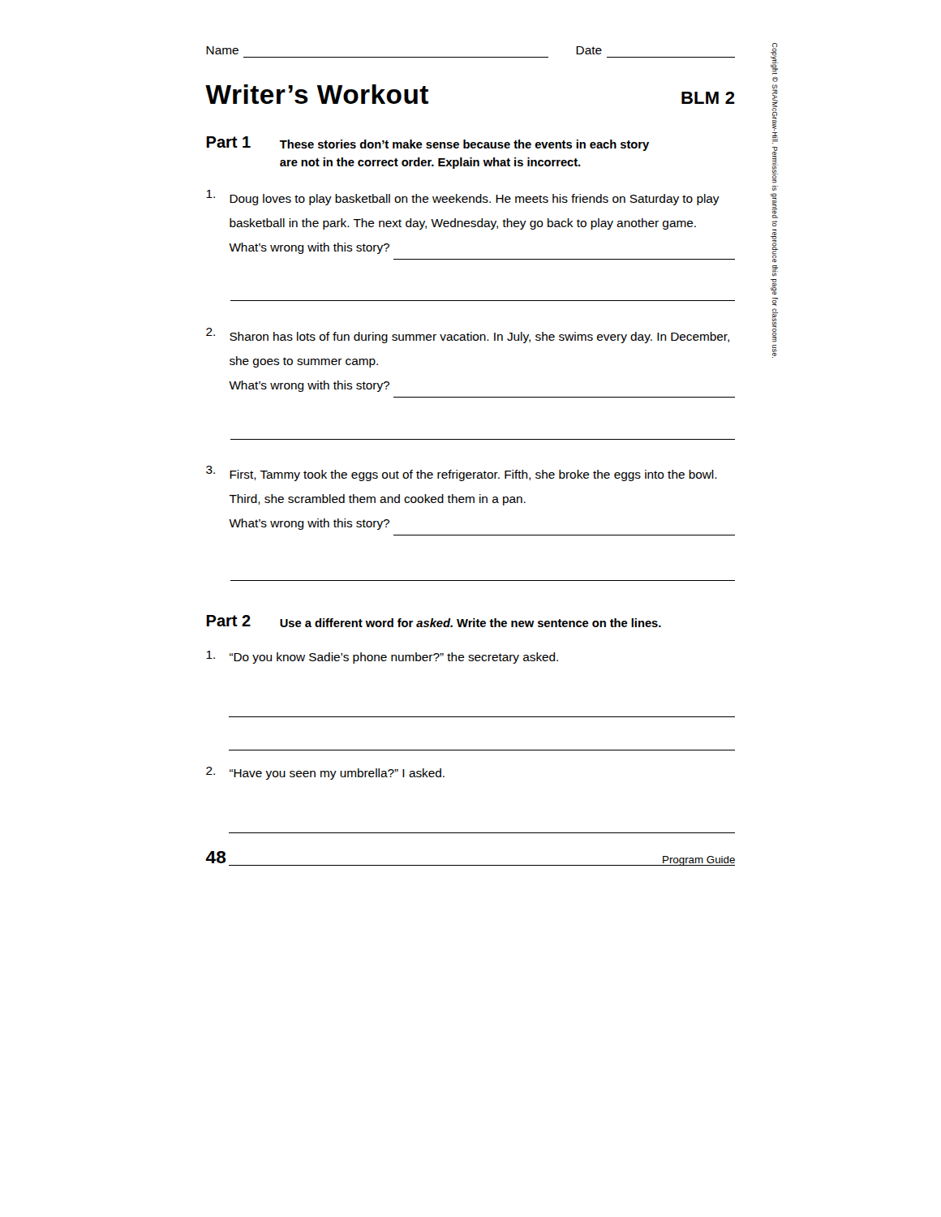Name
Date
Writer’s Workout
BLM 2
Part 1
These stories don’t make sense because the events in each story
are not in the correct order. Explain what is incorrect.
1.
Doug loves to play basketball on the weekends. He meets his friends on Saturday to play basketball in the park. The next day, Wednesday, they go back to play another game.
What’s wrong with this story?
2.
Sharon has lots of fun during summer vacation. In July, she swims every day. In December, she goes to summer camp.
What’s wrong with this story?
3.
First, Tammy took the eggs out of the refrigerator. Fifth, she broke the eggs into the bowl. Third, she scrambled them and cooked them in a pan.
What’s wrong with this story?
Part 2
Use a different word for asked. Write the new sentence on the lines.
1.
“Do you know Sadie’s phone number?” the secretary asked.
2.
“Have you seen my umbrella?” I asked.
Copyright © SRA/McGraw-Hill. Permission is granted to reproduce this page for classroom use.
48
Program Guide